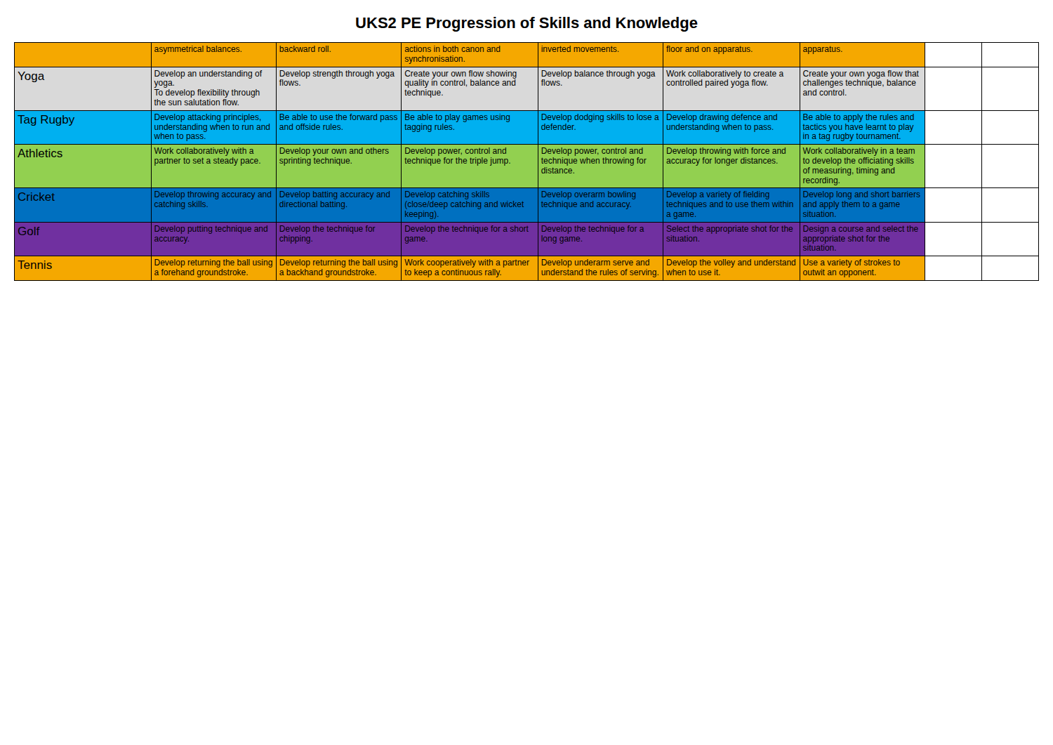UKS2 PE Progression of Skills and Knowledge
| | asymmetrical balances. | backward roll. | actions in both canon and synchronisation. | inverted movements. | floor and on apparatus. | apparatus. | | |
| Yoga | Develop an understanding of yoga. To develop flexibility through the sun salutation flow. | Develop strength through yoga flows. | Create your own flow showing quality in control, balance and technique. | Develop balance through yoga flows. | Work collaboratively to create a controlled paired yoga flow. | Create your own yoga flow that challenges technique, balance and control. | | |
| Tag Rugby | Develop attacking principles, understanding when to run and when to pass. | Be able to use the forward pass and offside rules. | Be able to play games using tagging rules. | Develop dodging skills to lose a defender. | Develop drawing defence and understanding when to pass. | Be able to apply the rules and tactics you have learnt to play in a tag rugby tournament. | | |
| Athletics | Work collaboratively with a partner to set a steady pace. | Develop your own and others sprinting technique. | Develop power, control and technique for the triple jump. | Develop power, control and technique when throwing for distance. | Develop throwing with force and accuracy for longer distances. | Work collaboratively in a team to develop the officiating skills of measuring, timing and recording. | | |
| Cricket | Develop throwing accuracy and catching skills. | Develop batting accuracy and directional batting. | Develop catching skills (close/deep catching and wicket keeping). | Develop overarm bowling technique and accuracy. | Develop a variety of fielding techniques and to use them within a game. | Develop long and short barriers and apply them to a game situation. | | |
| Golf | Develop putting technique and accuracy. | Develop the technique for chipping. | Develop the technique for a short game. | Develop the technique for a long game. | Select the appropriate shot for the situation. | Design a course and select the appropriate shot for the situation. | | |
| Tennis | Develop returning the ball using a forehand groundstroke. | Develop returning the ball using a backhand groundstroke. | Work cooperatively with a partner to keep a continuous rally. | Develop underarm serve and understand the rules of serving. | Develop the volley and understand when to use it. | Use a variety of strokes to outwit an opponent. | | |